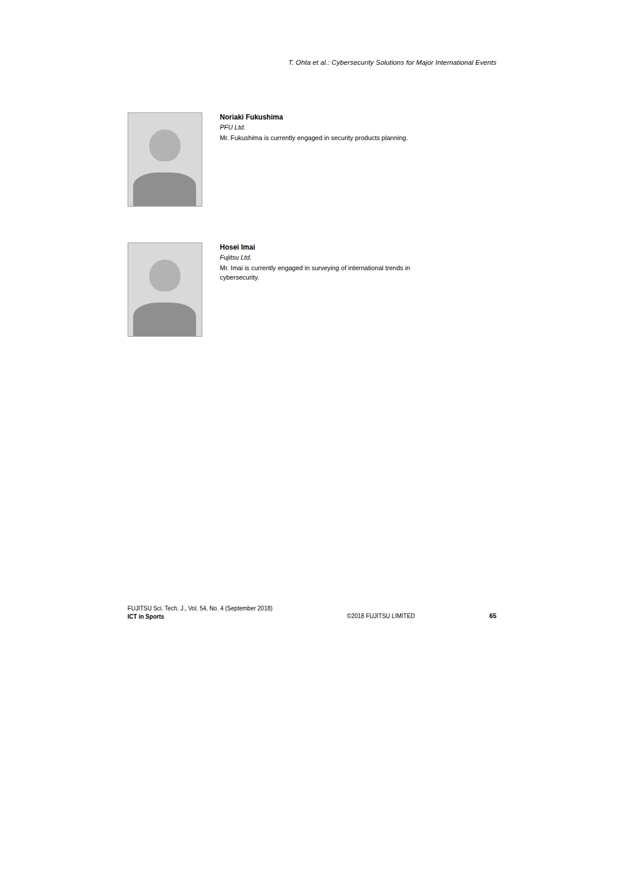T. Ohta et al.: Cybersecurity Solutions for Major International Events
Noriaki Fukushima
PFU Ltd.
Mr. Fukushima is currently engaged in security products planning.
Hosei Imai
Fujitsu Ltd.
Mr. Imai is currently engaged in surveying of international trends in cybersecurity.
FUJITSU Sci. Tech. J., Vol. 54, No. 4 (September 2018)
ICT in Sports
©2018 FUJITSU LIMITED
65